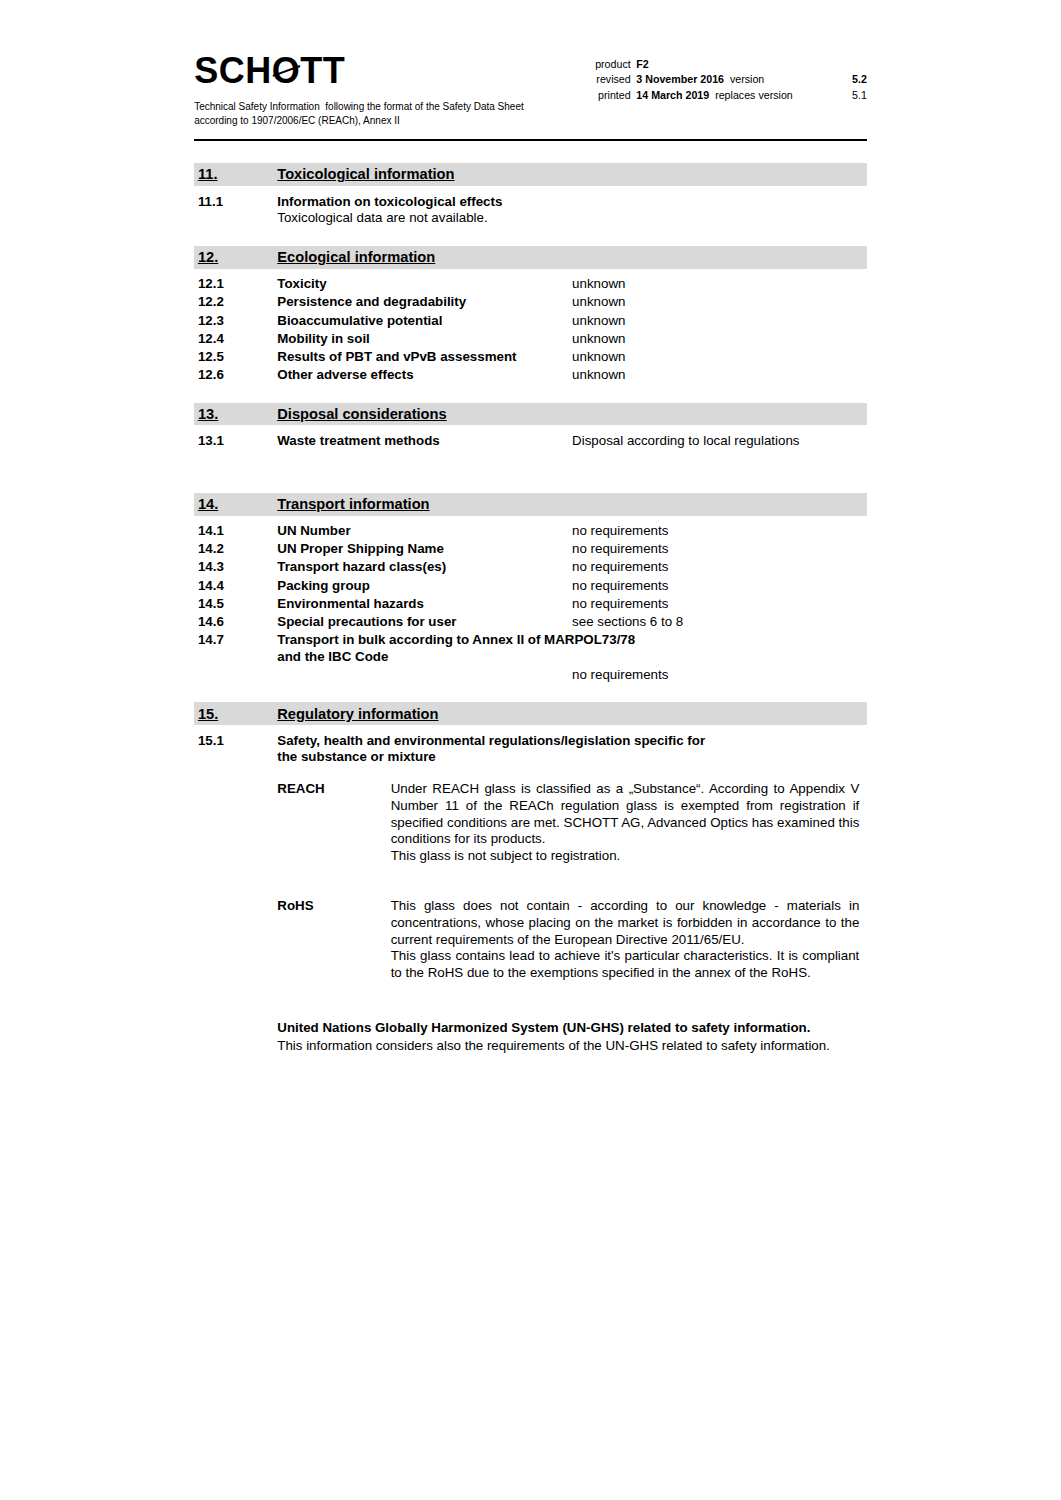SCHOTT
Technical Safety Information following the format of the Safety Data Sheet
according to 1907/2006/EC (REACh), Annex II
| product | F2 | |
| revised | 3 November 2016 version | 5.2 |
| printed | 14 March 2019 replaces version | 5.1 |
11.
Toxicological information
11.1
Information on toxicological effects
Toxicological data are not available.
12.
Ecological information
12.1
Toxicity
unknown
12.2
Persistence and degradability
unknown
12.3
Bioaccumulative potential
unknown
12.4
Mobility in soil
unknown
12.5
Results of PBT and vPvB assessment
unknown
12.6
Other adverse effects
unknown
13.
Disposal considerations
13.1
Waste treatment methods
Disposal according to local regulations
14.
Transport information
14.1
UN Number
no requirements
14.2
UN Proper Shipping Name
no requirements
14.3
Transport hazard class(es)
no requirements
14.4
Packing group
no requirements
14.5
Environmental hazards
no requirements
14.6
Special precautions for user
see sections 6 to 8
14.7
Transport in bulk according to Annex II of MARPOL73/78 and the IBC Code
no requirements
15.
Regulatory information
15.1
Safety, health and environmental regulations/legislation specific for
the substance or mixture
REACH
Under REACH glass is classified as a „Substance“. According to Appendix V Number 11 of the REACh regulation glass is exempted from registration if specified conditions are met. SCHOTT AG, Advanced Optics has examined this conditions for its products.
This glass is not subject to registration.
RoHS
This glass does not contain - according to our knowledge - materials in concentrations, whose placing on the market is forbidden in accordance to the current requirements of the European Directive 2011/65/EU.
This glass contains lead to achieve it's particular characteristics. It is compliant to the RoHS due to the exemptions specified in the annex of the RoHS.
United Nations Globally Harmonized System (UN-GHS) related to safety information.
This information considers also the requirements of the UN-GHS related to safety information.